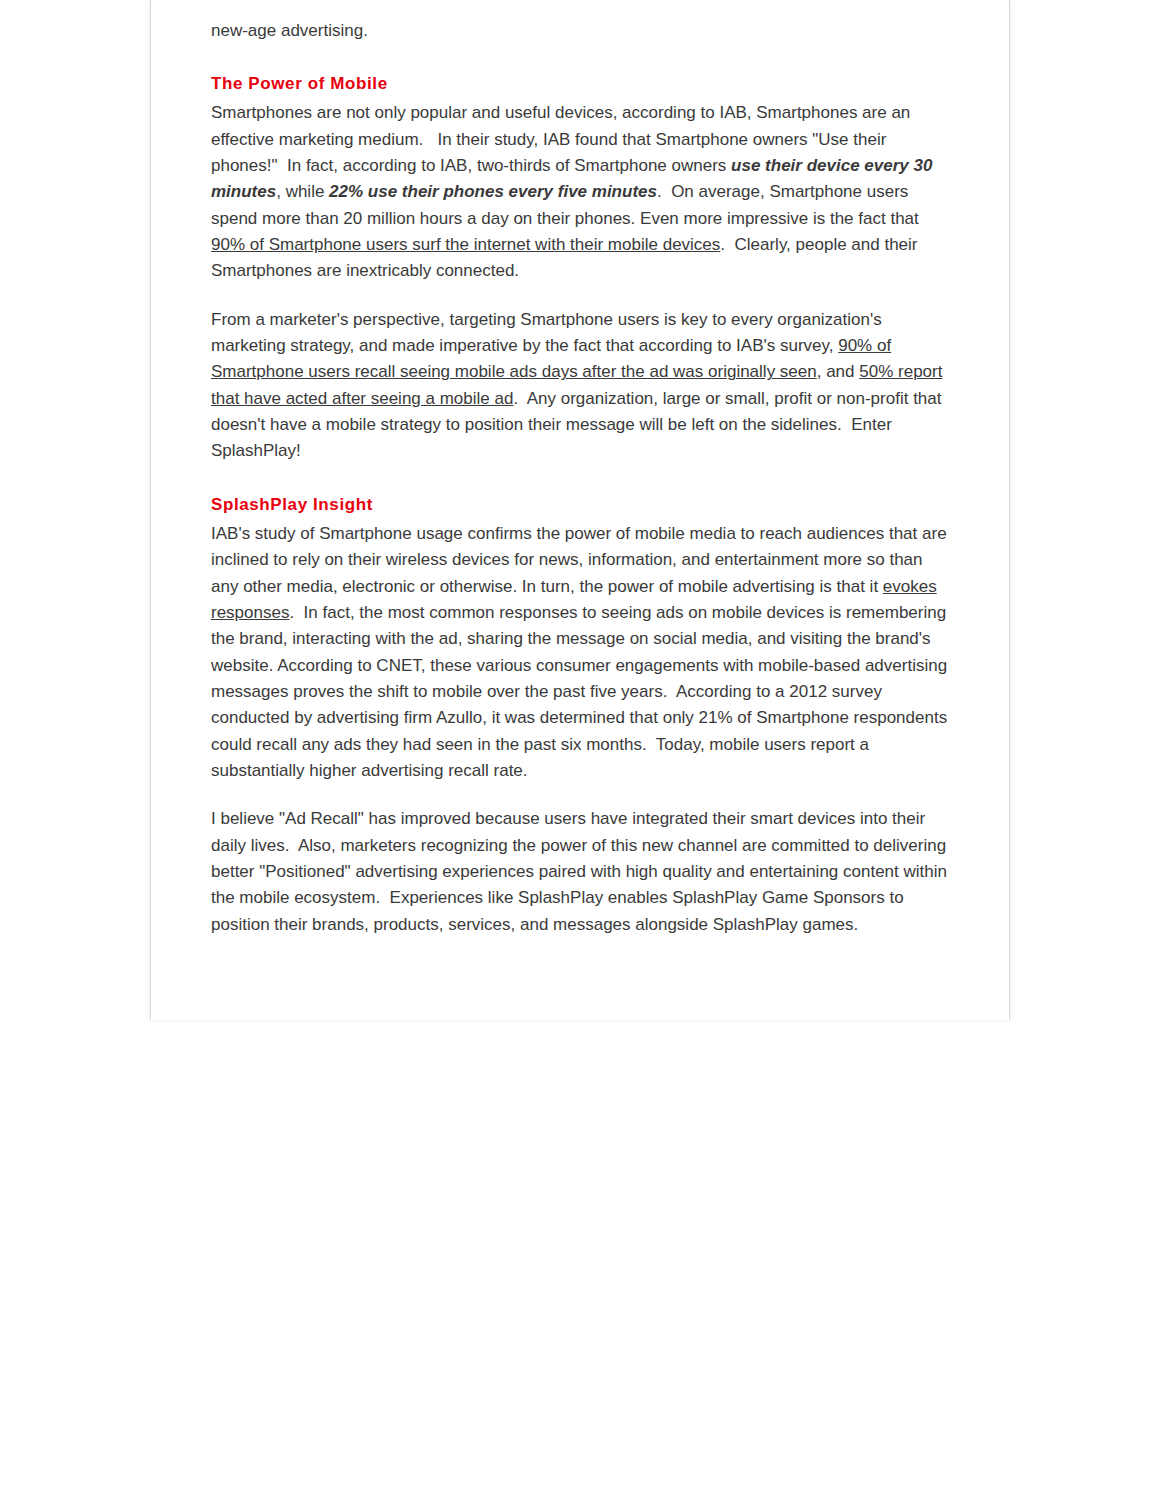new-age advertising.
The Power of Mobile
Smartphones are not only popular and useful devices, according to IAB, Smartphones are an effective marketing medium. In their study, IAB found that Smartphone owners "Use their phones!" In fact, according to IAB, two-thirds of Smartphone owners use their device every 30 minutes, while 22% use their phones every five minutes. On average, Smartphone users spend more than 20 million hours a day on their phones. Even more impressive is the fact that 90% of Smartphone users surf the internet with their mobile devices. Clearly, people and their Smartphones are inextricably connected.
From a marketer's perspective, targeting Smartphone users is key to every organization's marketing strategy, and made imperative by the fact that according to IAB's survey, 90% of Smartphone users recall seeing mobile ads days after the ad was originally seen, and 50% report that have acted after seeing a mobile ad. Any organization, large or small, profit or non-profit that doesn't have a mobile strategy to position their message will be left on the sidelines. Enter SplashPlay!
SplashPlay Insight
IAB's study of Smartphone usage confirms the power of mobile media to reach audiences that are inclined to rely on their wireless devices for news, information, and entertainment more so than any other media, electronic or otherwise. In turn, the power of mobile advertising is that it evokes responses. In fact, the most common responses to seeing ads on mobile devices is remembering the brand, interacting with the ad, sharing the message on social media, and visiting the brand's website. According to CNET, these various consumer engagements with mobile-based advertising messages proves the shift to mobile over the past five years. According to a 2012 survey conducted by advertising firm Azullo, it was determined that only 21% of Smartphone respondents could recall any ads they had seen in the past six months. Today, mobile users report a substantially higher advertising recall rate.
I believe "Ad Recall" has improved because users have integrated their smart devices into their daily lives. Also, marketers recognizing the power of this new channel are committed to delivering better "Positioned" advertising experiences paired with high quality and entertaining content within the mobile ecosystem. Experiences like SplashPlay enables SplashPlay Game Sponsors to position their brands, products, services, and messages alongside SplashPlay games.